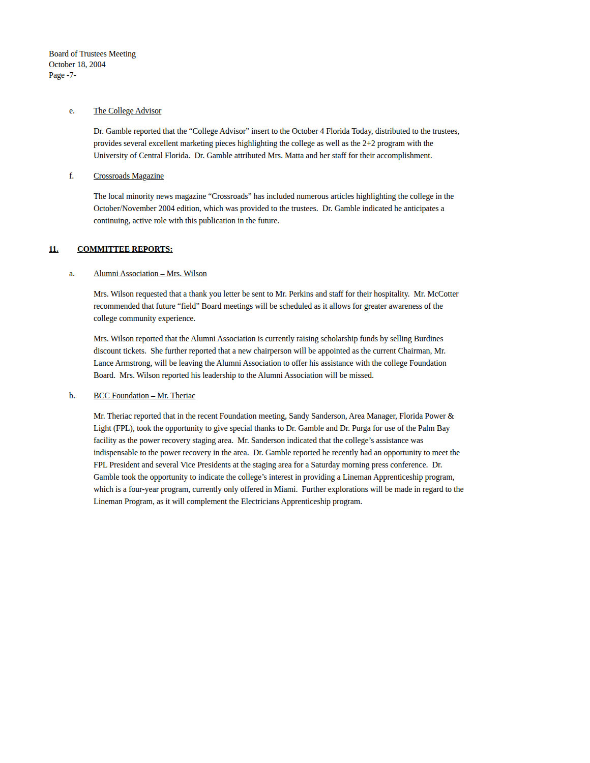Board of Trustees Meeting
October 18, 2004
Page -7-
e. The College Advisor
Dr. Gamble reported that the “College Advisor” insert to the October 4 Florida Today, distributed to the trustees, provides several excellent marketing pieces highlighting the college as well as the 2+2 program with the University of Central Florida. Dr. Gamble attributed Mrs. Matta and her staff for their accomplishment.
f. Crossroads Magazine
The local minority news magazine “Crossroads” has included numerous articles highlighting the college in the October/November 2004 edition, which was provided to the trustees. Dr. Gamble indicated he anticipates a continuing, active role with this publication in the future.
11. COMMITTEE REPORTS:
a. Alumni Association – Mrs. Wilson
Mrs. Wilson requested that a thank you letter be sent to Mr. Perkins and staff for their hospitality. Mr. McCotter recommended that future “field” Board meetings will be scheduled as it allows for greater awareness of the college community experience.
Mrs. Wilson reported that the Alumni Association is currently raising scholarship funds by selling Burdines discount tickets. She further reported that a new chairperson will be appointed as the current Chairman, Mr. Lance Armstrong, will be leaving the Alumni Association to offer his assistance with the college Foundation Board. Mrs. Wilson reported his leadership to the Alumni Association will be missed.
b. BCC Foundation – Mr. Theriac
Mr. Theriac reported that in the recent Foundation meeting, Sandy Sanderson, Area Manager, Florida Power & Light (FPL), took the opportunity to give special thanks to Dr. Gamble and Dr. Purga for use of the Palm Bay facility as the power recovery staging area. Mr. Sanderson indicated that the college’s assistance was indispensable to the power recovery in the area. Dr. Gamble reported he recently had an opportunity to meet the FPL President and several Vice Presidents at the staging area for a Saturday morning press conference. Dr. Gamble took the opportunity to indicate the college’s interest in providing a Lineman Apprenticeship program, which is a four-year program, currently only offered in Miami. Further explorations will be made in regard to the Lineman Program, as it will complement the Electricians Apprenticeship program.